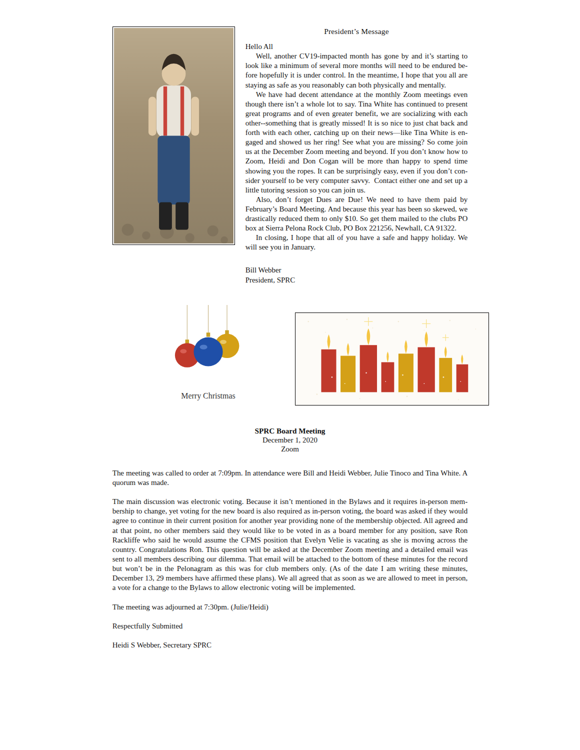President’s Message
Hello All
Well, another CV19-impacted month has gone by and it’s starting to look like a minimum of several more months will need to be endured before hopefully it is under control. In the meantime, I hope that you all are staying as safe as you reasonably can both physically and mentally.
We have had decent attendance at the monthly Zoom meetings even though there isn’t a whole lot to say. Tina White has continued to present great programs and of even greater benefit, we are socializing with each other--something that is greatly missed! It is so nice to just chat back and forth with each other, catching up on their news—like Tina White is engaged and showed us her ring! See what you are missing? So come join us at the December Zoom meeting and beyond. If you don’t know how to Zoom, Heidi and Don Cogan will be more than happy to spend time showing you the ropes. It can be surprisingly easy, even if you don’t consider yourself to be very computer savvy. Contact either one and set up a little tutoring session so you can join us.
Also, don’t forget Dues are Due! We need to have them paid by February’s Board Meeting. And because this year has been so skewed, we drastically reduced them to only $10. So get them mailed to the clubs PO box at Sierra Pelona Rock Club, PO Box 221256, Newhall, CA 91322.
In closing, I hope that all of you have a safe and happy holiday. We will see you in January.
Bill Webber
President, SPRC
SPRC Board Meeting
December 1, 2020
Zoom
The meeting was called to order at 7:09pm. In attendance were Bill and Heidi Webber, Julie Tinoco and Tina White. A quorum was made.
The main discussion was electronic voting. Because it isn’t mentioned in the Bylaws and it requires in-person membership to change, yet voting for the new board is also required as in-person voting, the board was asked if they would agree to continue in their current position for another year providing none of the membership objected. All agreed and at that point, no other members said they would like to be voted in as a board member for any position, save Ron Rackliffe who said he would assume the CFMS position that Evelyn Velie is vacating as she is moving across the country. Congratulations Ron. This question will be asked at the December Zoom meeting and a detailed email was sent to all members describing our dilemma. That email will be attached to the bottom of these minutes for the record but won’t be in the Pelonagram as this was for club members only. (As of the date I am writing these minutes, December 13, 29 members have affirmed these plans). We all agreed that as soon as we are allowed to meet in person, a vote for a change to the Bylaws to allow electronic voting will be implemented.
The meeting was adjourned at 7:30pm. (Julie/Heidi)
Respectfully Submitted
Heidi S Webber, Secretary SPRC